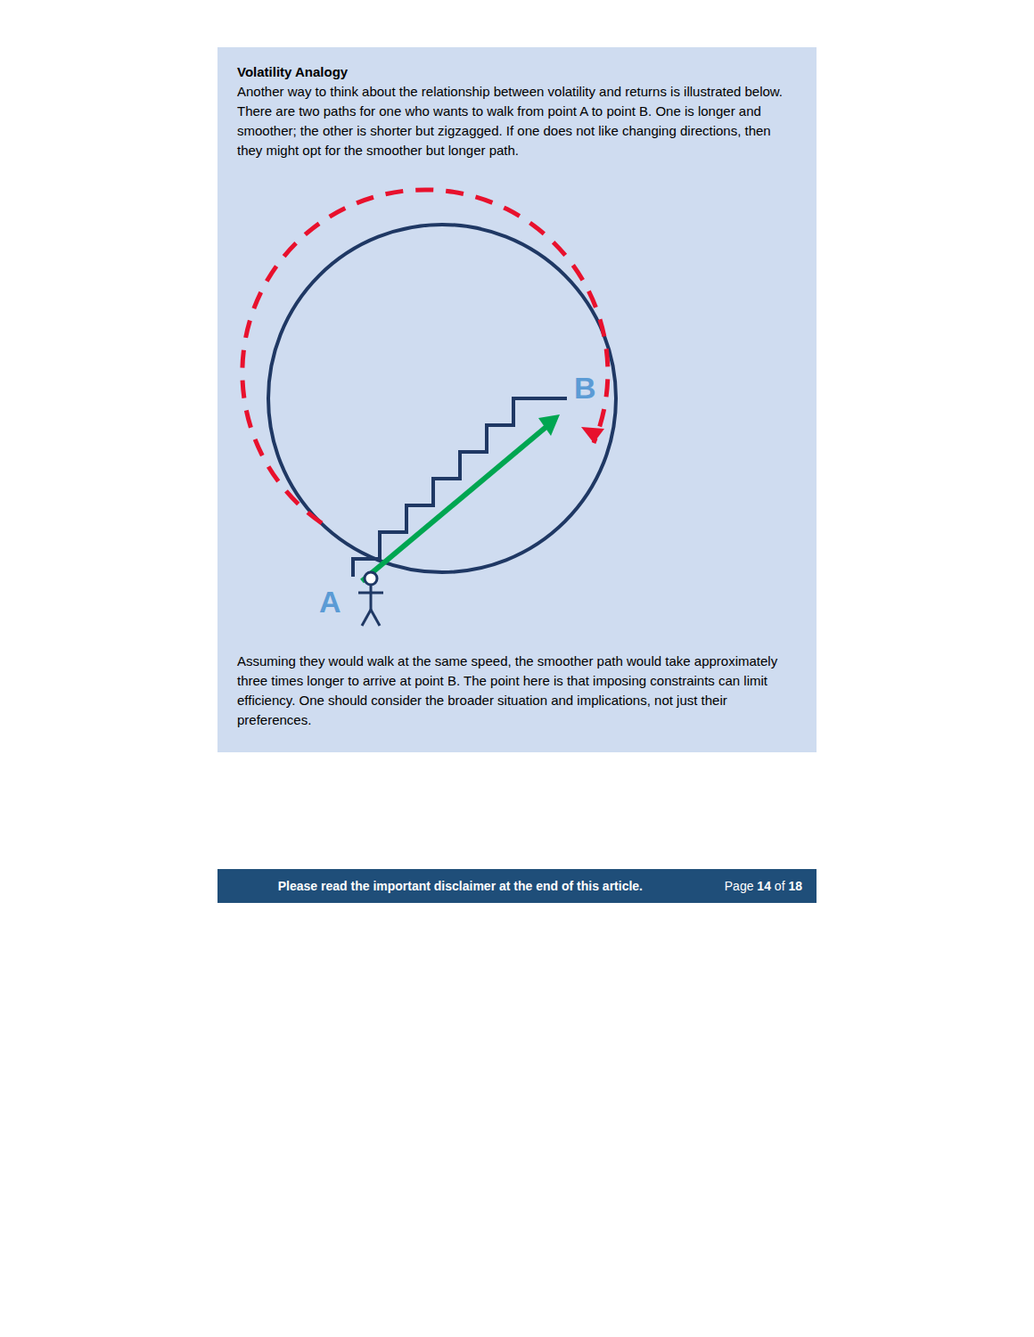Volatility Analogy
Another way to think about the relationship between volatility and returns is illustrated below. There are two paths for one who wants to walk from point A to point B. One is longer and smoother; the other is shorter but zigzagged. If one does not like changing directions, then they might opt for the smoother but longer path.
A B
Assuming they would walk at the same speed, the smoother path would take approximately three times longer to arrive at point B. The point here is that imposing constraints can limit efficiency. One should consider the broader situation and implications, not just their preferences.
Please read the important disclaimer at the end of this article.
Page 14 of 18